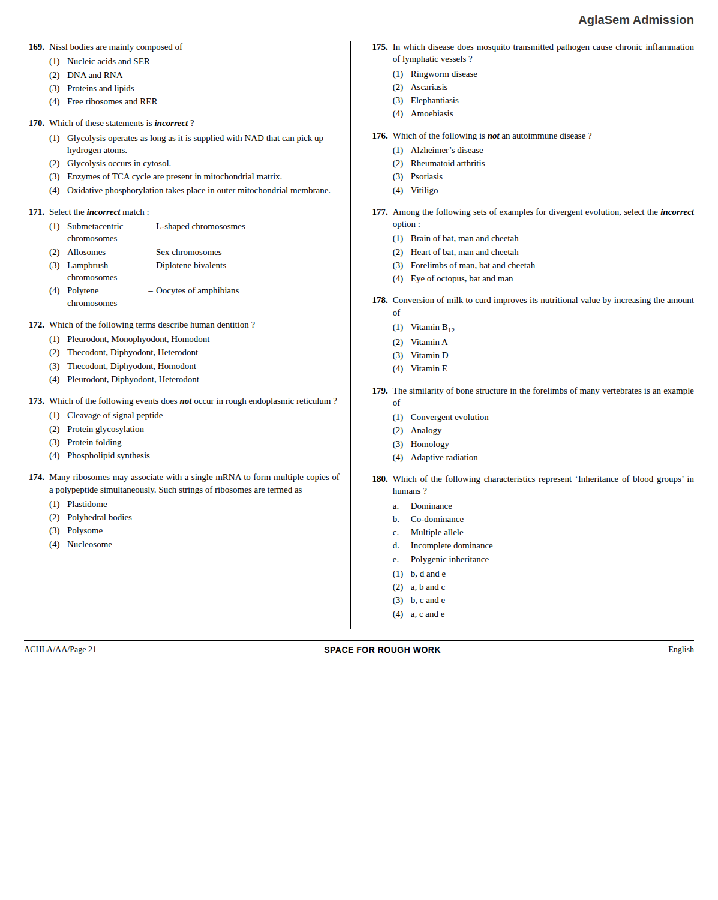AglaSem Admission
169.
Nissl bodies are mainly composed of
(1) Nucleic acids and SER
(2) DNA and RNA
(3) Proteins and lipids
(4) Free ribosomes and RER
170.
Which of these statements is incorrect ?
(1) Glycolysis operates as long as it is supplied with NAD that can pick up hydrogen atoms.
(2) Glycolysis occurs in cytosol.
(3) Enzymes of TCA cycle are present in mitochondrial matrix.
(4) Oxidative phosphorylation takes place in outer mitochondrial membrane.
171.
Select the incorrect match :
(1) Submetacentric chromosomes – L-shaped chromososmes
(2) Allosomes – Sex chromosomes
(3) Lampbrush chromosomes – Diplotene bivalents
(4) Polytene chromosomes – Oocytes of amphibians
172.
Which of the following terms describe human dentition ?
(1) Pleurodont, Monophyodont, Homodont
(2) Thecodont, Diphyodont, Heterodont
(3) Thecodont, Diphyodont, Homodont
(4) Pleurodont, Diphyodont, Heterodont
173.
Which of the following events does not occur in rough endoplasmic reticulum ?
(1) Cleavage of signal peptide
(2) Protein glycosylation
(3) Protein folding
(4) Phospholipid synthesis
174.
Many ribosomes may associate with a single mRNA to form multiple copies of a polypeptide simultaneously. Such strings of ribosomes are termed as
(1) Plastidome
(2) Polyhedral bodies
(3) Polysome
(4) Nucleosome
175.
In which disease does mosquito transmitted pathogen cause chronic inflammation of lymphatic vessels ?
(1) Ringworm disease
(2) Ascariasis
(3) Elephantiasis
(4) Amoebiasis
176.
Which of the following is not an autoimmune disease ?
(1) Alzheimer’s disease
(2) Rheumatoid arthritis
(3) Psoriasis
(4) Vitiligo
177.
Among the following sets of examples for divergent evolution, select the incorrect option :
(1) Brain of bat, man and cheetah
(2) Heart of bat, man and cheetah
(3) Forelimbs of man, bat and cheetah
(4) Eye of octopus, bat and man
178.
Conversion of milk to curd improves its nutritional value by increasing the amount of
(1) Vitamin B12
(2) Vitamin A
(3) Vitamin D
(4) Vitamin E
179.
The similarity of bone structure in the forelimbs of many vertebrates is an example of
(1) Convergent evolution
(2) Analogy
(3) Homology
(4) Adaptive radiation
180.
Which of the following characteristics represent ‘Inheritance of blood groups’ in humans ?
a. Dominance
b. Co-dominance
c. Multiple allele
d. Incomplete dominance
e. Polygenic inheritance
(1) b, d and e
(2) a, b and c
(3) b, c and e
(4) a, c and e
ACHLA/AA/Page 21
SPACE FOR ROUGH WORK
English